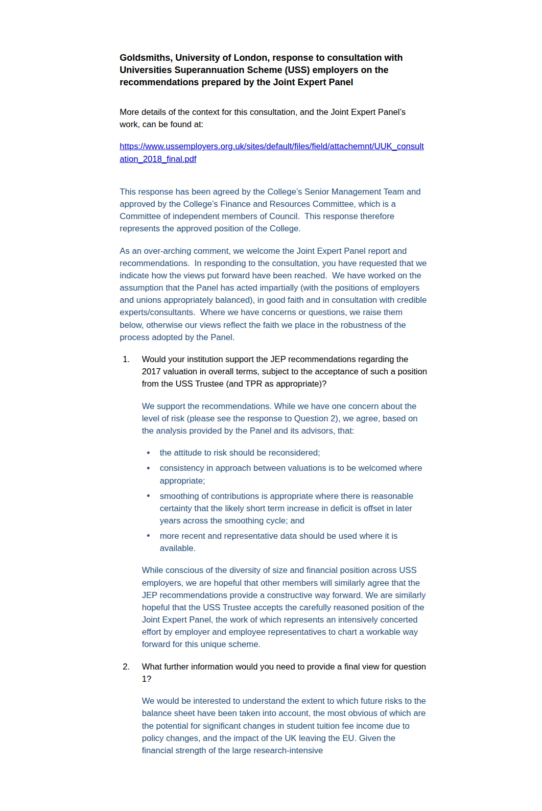Goldsmiths, University of London, response to consultation with Universities Superannuation Scheme (USS) employers on the recommendations prepared by the Joint Expert Panel
More details of the context for this consultation, and the Joint Expert Panel’s work, can be found at:
https://www.ussemployers.org.uk/sites/default/files/field/attachemnt/UUK_consultation_2018_final.pdf
This response has been agreed by the College’s Senior Management Team and approved by the College’s Finance and Resources Committee, which is a Committee of independent members of Council. This response therefore represents the approved position of the College.
As an over-arching comment, we welcome the Joint Expert Panel report and recommendations. In responding to the consultation, you have requested that we indicate how the views put forward have been reached. We have worked on the assumption that the Panel has acted impartially (with the positions of employers and unions appropriately balanced), in good faith and in consultation with credible experts/consultants. Where we have concerns or questions, we raise them below, otherwise our views reflect the faith we place in the robustness of the process adopted by the Panel.
Would your institution support the JEP recommendations regarding the 2017 valuation in overall terms, subject to the acceptance of such a position from the USS Trustee (and TPR as appropriate)?
We support the recommendations. While we have one concern about the level of risk (please see the response to Question 2), we agree, based on the analysis provided by the Panel and its advisors, that:
the attitude to risk should be reconsidered;
consistency in approach between valuations is to be welcomed where appropriate;
smoothing of contributions is appropriate where there is reasonable certainty that the likely short term increase in deficit is offset in later years across the smoothing cycle; and
more recent and representative data should be used where it is available.
While conscious of the diversity of size and financial position across USS employers, we are hopeful that other members will similarly agree that the JEP recommendations provide a constructive way forward. We are similarly hopeful that the USS Trustee accepts the carefully reasoned position of the Joint Expert Panel, the work of which represents an intensively concerted effort by employer and employee representatives to chart a workable way forward for this unique scheme.
What further information would you need to provide a final view for question 1?
We would be interested to understand the extent to which future risks to the balance sheet have been taken into account, the most obvious of which are the potential for significant changes in student tuition fee income due to policy changes, and the impact of the UK leaving the EU. Given the financial strength of the large research-intensive